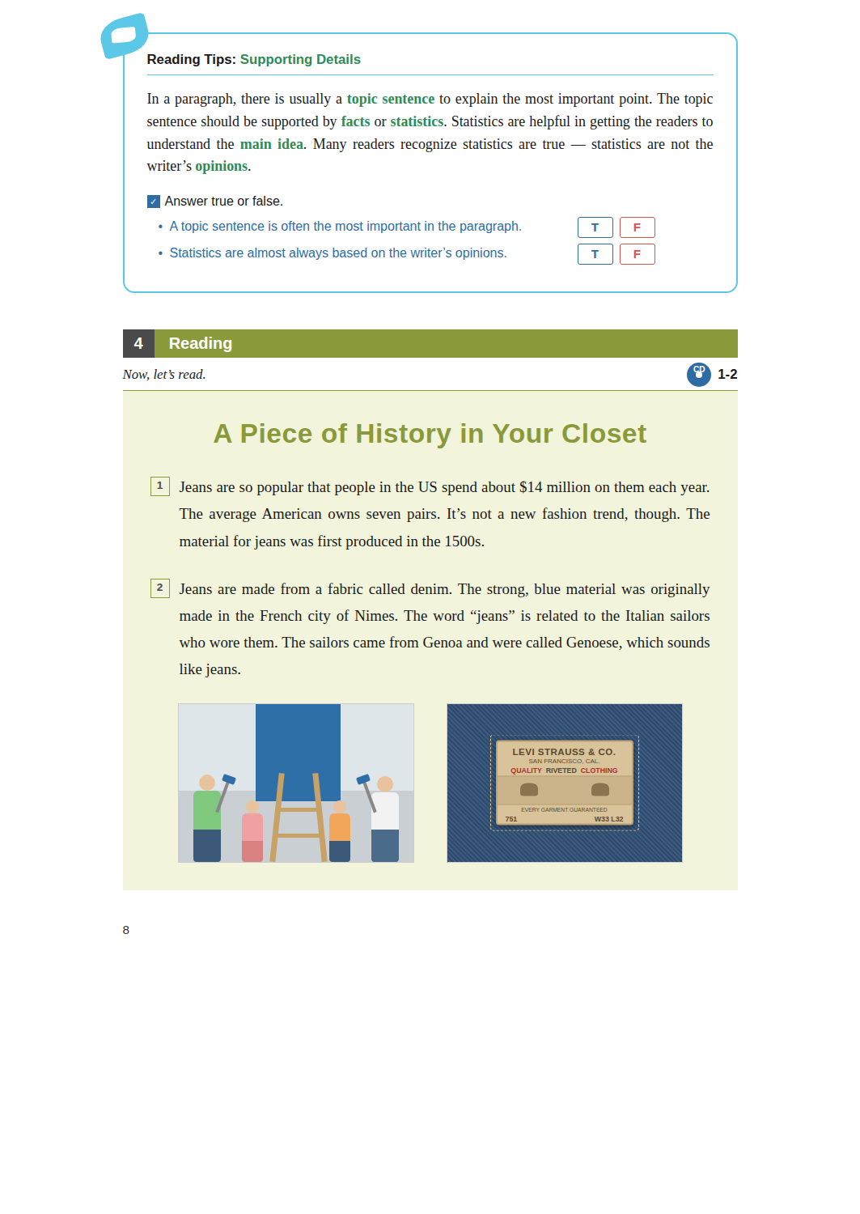Reading Tips: Supporting Details
In a paragraph, there is usually a topic sentence to explain the most important point. The topic sentence should be supported by facts or statistics. Statistics are helpful in getting the readers to understand the main idea. Many readers recognize statistics are true — statistics are not the writer’s opinions.
✓Answer true or false.
A topic sentence is often the most important in the paragraph. TF
Statistics are almost always based on the writer’s opinions. TF
4
Reading
Now, let’s read.
CD
1-2
A Piece of History in Your Closet
1
Jeans are so popular that people in the US spend about $14 million on them each year. The average American owns seven pairs. It’s not a new fashion trend, though. The material for jeans was first produced in the 1500s.
2
Jeans are made from a fabric called denim. The strong, blue material was originally made in the French city of Nimes. The word “jeans” is related to the Italian sailors who wore them. The sailors came from Genoa and were called Genoese, which sounds like jeans.
LEVI STRAUSS & CO.
SAN FRANCISCO, CAL.
QUALITY RIVETED CLOTHING
EVERY GARMENT GUARANTEED
751 W33 L32
8